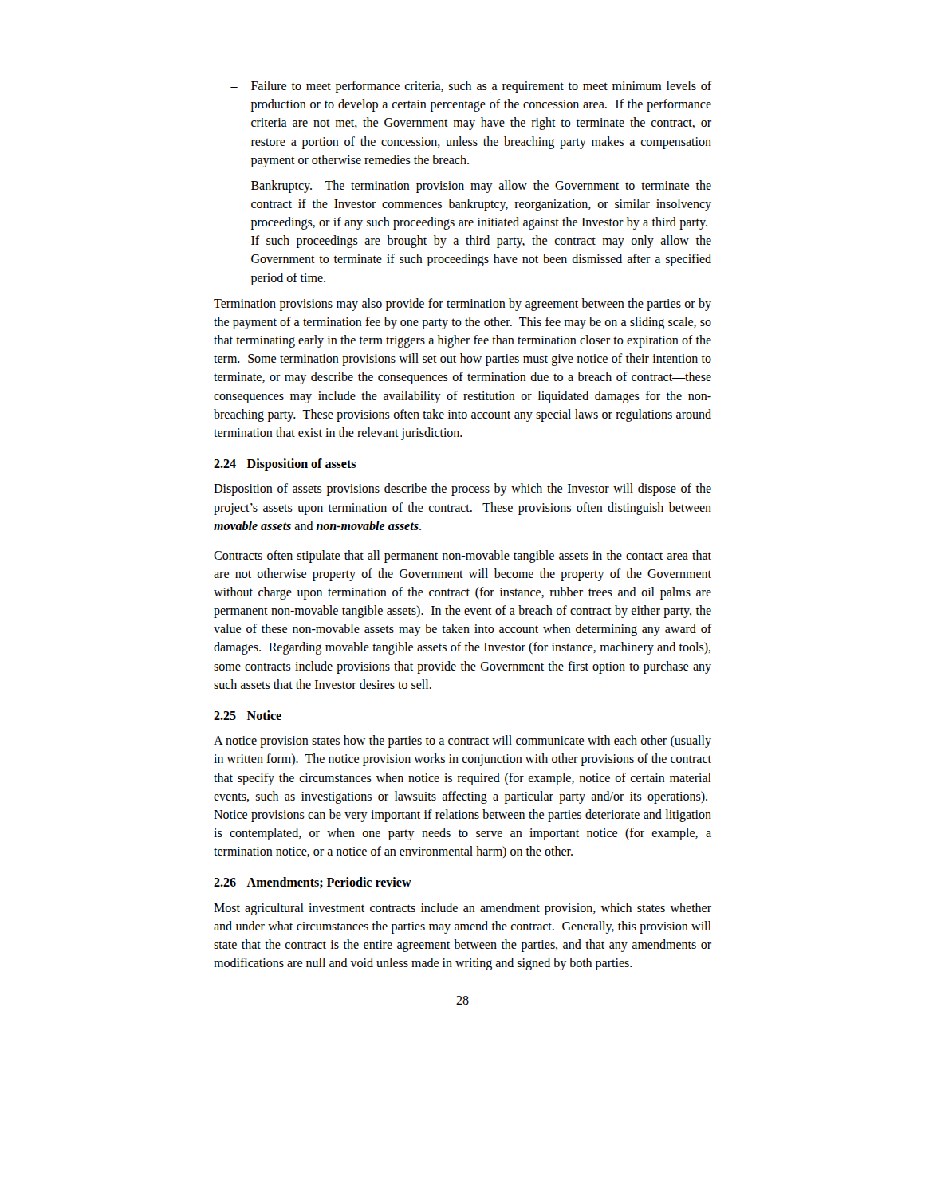Failure to meet performance criteria, such as a requirement to meet minimum levels of production or to develop a certain percentage of the concession area. If the performance criteria are not met, the Government may have the right to terminate the contract, or restore a portion of the concession, unless the breaching party makes a compensation payment or otherwise remedies the breach.
Bankruptcy. The termination provision may allow the Government to terminate the contract if the Investor commences bankruptcy, reorganization, or similar insolvency proceedings, or if any such proceedings are initiated against the Investor by a third party. If such proceedings are brought by a third party, the contract may only allow the Government to terminate if such proceedings have not been dismissed after a specified period of time.
Termination provisions may also provide for termination by agreement between the parties or by the payment of a termination fee by one party to the other. This fee may be on a sliding scale, so that terminating early in the term triggers a higher fee than termination closer to expiration of the term. Some termination provisions will set out how parties must give notice of their intention to terminate, or may describe the consequences of termination due to a breach of contract—these consequences may include the availability of restitution or liquidated damages for the non-breaching party. These provisions often take into account any special laws or regulations around termination that exist in the relevant jurisdiction.
2.24 Disposition of assets
Disposition of assets provisions describe the process by which the Investor will dispose of the project’s assets upon termination of the contract. These provisions often distinguish between movable assets and non-movable assets.
Contracts often stipulate that all permanent non-movable tangible assets in the contact area that are not otherwise property of the Government will become the property of the Government without charge upon termination of the contract (for instance, rubber trees and oil palms are permanent non-movable tangible assets). In the event of a breach of contract by either party, the value of these non-movable assets may be taken into account when determining any award of damages. Regarding movable tangible assets of the Investor (for instance, machinery and tools), some contracts include provisions that provide the Government the first option to purchase any such assets that the Investor desires to sell.
2.25 Notice
A notice provision states how the parties to a contract will communicate with each other (usually in written form). The notice provision works in conjunction with other provisions of the contract that specify the circumstances when notice is required (for example, notice of certain material events, such as investigations or lawsuits affecting a particular party and/or its operations). Notice provisions can be very important if relations between the parties deteriorate and litigation is contemplated, or when one party needs to serve an important notice (for example, a termination notice, or a notice of an environmental harm) on the other.
2.26 Amendments; Periodic review
Most agricultural investment contracts include an amendment provision, which states whether and under what circumstances the parties may amend the contract. Generally, this provision will state that the contract is the entire agreement between the parties, and that any amendments or modifications are null and void unless made in writing and signed by both parties.
28